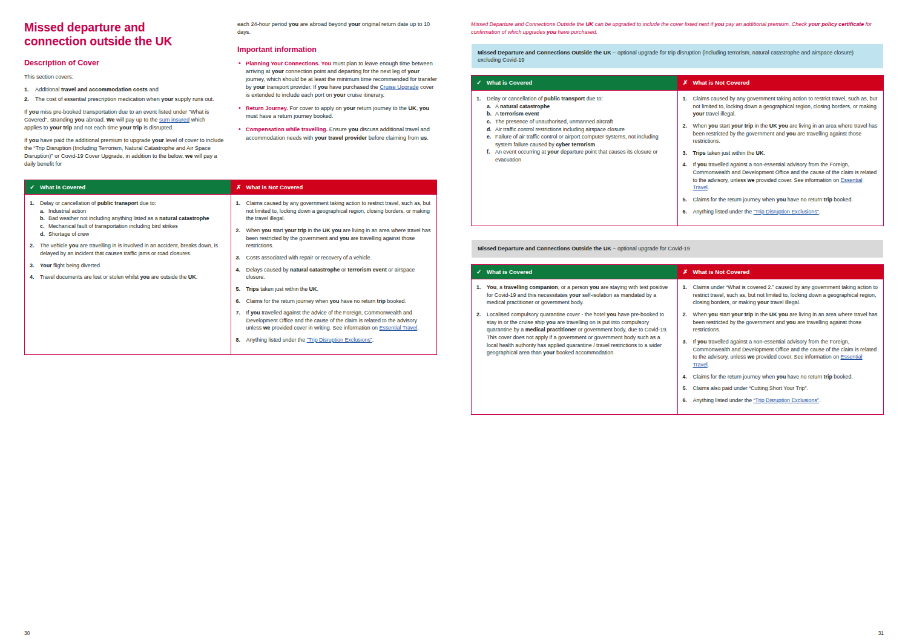Missed departure and
connection outside the UK
Description of Cover
This section covers:
1. Additional travel and accommodation costs and
2. The cost of essential prescription medication when your supply runs out.
If you miss pre-booked transportation due to an event listed under “What is Covered”, stranding you abroad. We will pay up to the sum insured which applies to your trip and not each time your trip is disrupted.
If you have paid the additional premium to upgrade your level of cover to include the “Trip Disruption (Including Terrorism, Natural Catastrophe and Air Space Disruption)” or Covid-19 Cover Upgrade, in addition to the below, we will pay a daily benefit for
each 24-hour period you are abroad beyond your original return date up to 10 days.
Important information
Planning Your Connections. You must plan to leave enough time between arriving at your connection point and departing for the next leg of your journey, which should be at least the minimum time recommended for transfer by your transport provider. If you have purchased the Cruise Upgrade cover is extended to include each port on your cruise itinerary.
Return Journey. For cover to apply on your return journey to the UK, you must have a return journey booked.
Compensation while travelling. Ensure you discuss additional travel and accommodation needs with your travel provider before claiming from us.
| ✓ What is Covered | ✗ What is Not Covered |
| --- | --- |
| 1. Delay or cancellation of public transport due to: a. Industrial action b. Bad weather not including anything listed as a natural catastrophe c. Mechanical fault of transportation including bird strikes d. Shortage of crew 2. The vehicle you are travelling in is involved in an accident, breaks down, is delayed by an incident that causes traffic jams or road closures. 3. Your flight being diverted. 4. Travel documents are lost or stolen whilst you are outside the UK . | 1. Claims caused by any government taking action to restrict travel, such as, but not limited to, locking down a geographical region, closing borders, or making the travel illegal. 2. When you start your trip in the UK you are living in an area where travel has been restricted by the government and you are travelling against those restrictions. 3. Costs associated with repair or recovery of a vehicle. 4. Delays caused by natural catastrophe or terrorism event or airspace closure. 5. Trips taken just within the UK . 6. Claims for the return journey when you have no return trip booked. 7. If you travelled against the advice of the Foreign, Commonwealth and Development Office and the cause of the claim is related to the advisory unless we provided cover in writing. See information on Essential Travel . 8. Anything listed under the “Trip Disruption Exclusions” . |
30
Missed Departure and Connections Outside the UK can be upgraded to include the cover listed next if you pay an additional premium. Check your policy certificate for confirmation of which upgrades you have purchased.
Missed Departure and Connections Outside the UK – optional upgrade for trip disruption (including terrorism, natural catastrophe and airspace closure) excluding Covid-19
| ✓ What is Covered | ✗ What is Not Covered |
| --- | --- |
| 1. Delay or cancellation of public transport due to: a. A natural catastrophe b. A terrorism event c. The presence of unauthorised, unmanned aircraft d. Air traffic control restrictions including airspace closure e. Failure of air traffic control or airport computer systems, not including system failure caused by cyber terrorism f. An event occurring at your departure point that causes its closure or evacuation | 1. Claims caused by any government taking action to restrict travel, such as, but not limited to, locking down a geographical region, closing borders, or making your travel illegal. 2. When you start your trip in the UK you are living in an area where travel has been restricted by the government and you are travelling against those restrictions. 3. Trips taken just within the UK . 4. If you travelled against a non-essential advisory from the Foreign, Commonwealth and Development Office and the cause of the claim is related to the advisory, unless we provided cover. See information on Essential Travel . 5. Claims for the return journey when you have no return trip booked. 6. Anything listed under the “Trip Disruption Exclusions” . |
Missed Departure and Connections Outside the UK – optional upgrade for Covid-19
| ✓ What is Covered | ✗ What is Not Covered |
| --- | --- |
| 1. You , a travelling companion , or a person you are staying with test positive for Covid-19 and this necessitates your self-isolation as mandated by a medical practitioner or government body. 2. Localised compulsory quarantine cover - the hotel you have pre-booked to stay in or the cruise ship you are travelling on is put into compulsory quarantine by a medical practitioner or government body, due to Covid-19. This cover does not apply if a government or government body such as a local health authority has applied quarantine / travel restrictions to a wider geographical area than your booked accommodation. | 1. Claims under “What is covered 2.” caused by any government taking action to restrict travel, such as, but not limited to, locking down a geographical region, closing borders, or making your travel illegal. 2. When you start your trip in the UK you are living in an area where travel has been restricted by the government and you are travelling against those restrictions. 3. If you travelled against a non-essential advisory from the Foreign, Commonwealth and Development Office and the cause of the claim is related to the advisory, unless we provided cover. See information on Essential Travel . 4. Claims for the return journey when you have no return trip booked. 5. Claims also paid under “Cutting Short Your Trip”. 6. Anything listed under the “Trip Disruption Exclusions” . |
31